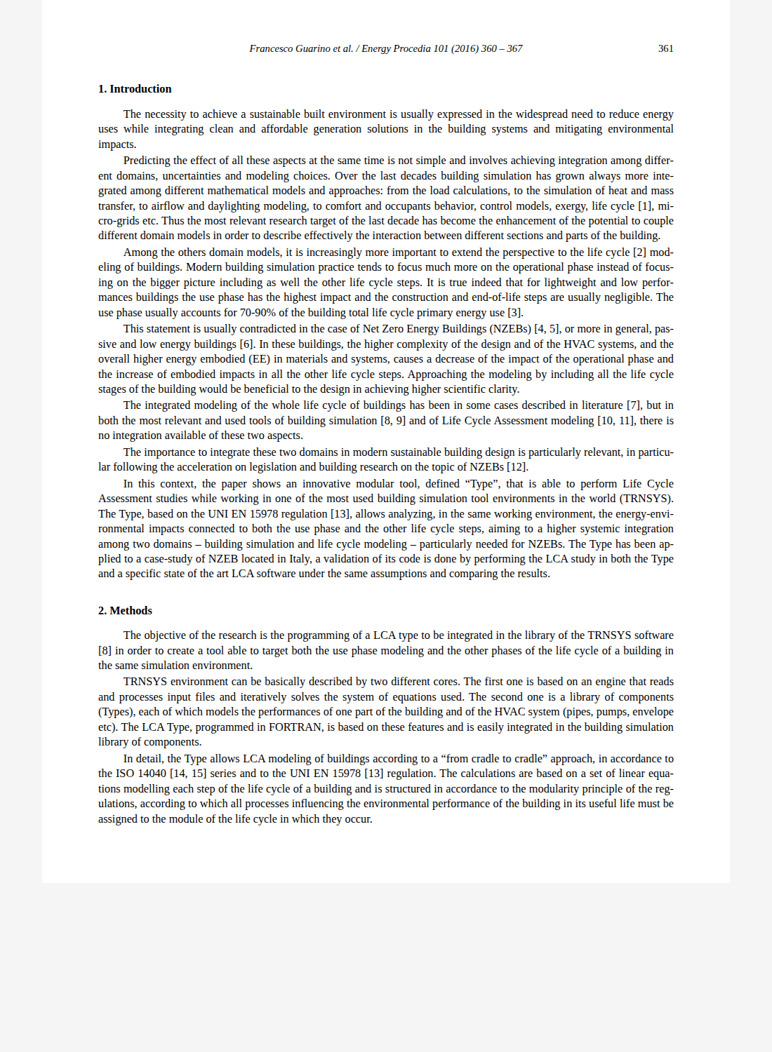Francesco Guarino et al. / Energy Procedia 101 (2016) 360 – 367 361
1. Introduction
The necessity to achieve a sustainable built environment is usually expressed in the widespread need to reduce energy uses while integrating clean and affordable generation solutions in the building systems and mitigating environmental impacts.
Predicting the effect of all these aspects at the same time is not simple and involves achieving integration among different domains, uncertainties and modeling choices. Over the last decades building simulation has grown always more integrated among different mathematical models and approaches: from the load calculations, to the simulation of heat and mass transfer, to airflow and daylighting modeling, to comfort and occupants behavior, control models, exergy, life cycle [1], micro-grids etc. Thus the most relevant research target of the last decade has become the enhancement of the potential to couple different domain models in order to describe effectively the interaction between different sections and parts of the building.
Among the others domain models, it is increasingly more important to extend the perspective to the life cycle [2] modeling of buildings. Modern building simulation practice tends to focus much more on the operational phase instead of focusing on the bigger picture including as well the other life cycle steps. It is true indeed that for lightweight and low performances buildings the use phase has the highest impact and the construction and end-of-life steps are usually negligible. The use phase usually accounts for 70-90% of the building total life cycle primary energy use [3].
This statement is usually contradicted in the case of Net Zero Energy Buildings (NZEBs) [4, 5], or more in general, passive and low energy buildings [6]. In these buildings, the higher complexity of the design and of the HVAC systems, and the overall higher energy embodied (EE) in materials and systems, causes a decrease of the impact of the operational phase and the increase of embodied impacts in all the other life cycle steps. Approaching the modeling by including all the life cycle stages of the building would be beneficial to the design in achieving higher scientific clarity.
The integrated modeling of the whole life cycle of buildings has been in some cases described in literature [7], but in both the most relevant and used tools of building simulation [8, 9] and of Life Cycle Assessment modeling [10, 11], there is no integration available of these two aspects.
The importance to integrate these two domains in modern sustainable building design is particularly relevant, in particular following the acceleration on legislation and building research on the topic of NZEBs [12].
In this context, the paper shows an innovative modular tool, defined “Type”, that is able to perform Life Cycle Assessment studies while working in one of the most used building simulation tool environments in the world (TRNSYS). The Type, based on the UNI EN 15978 regulation [13], allows analyzing, in the same working environment, the energy-environmental impacts connected to both the use phase and the other life cycle steps, aiming to a higher systemic integration among two domains – building simulation and life cycle modeling – particularly needed for NZEBs. The Type has been applied to a case-study of NZEB located in Italy, a validation of its code is done by performing the LCA study in both the Type and a specific state of the art LCA software under the same assumptions and comparing the results.
2. Methods
The objective of the research is the programming of a LCA type to be integrated in the library of the TRNSYS software [8] in order to create a tool able to target both the use phase modeling and the other phases of the life cycle of a building in the same simulation environment.
TRNSYS environment can be basically described by two different cores. The first one is based on an engine that reads and processes input files and iteratively solves the system of equations used. The second one is a library of components (Types), each of which models the performances of one part of the building and of the HVAC system (pipes, pumps, envelope etc). The LCA Type, programmed in FORTRAN, is based on these features and is easily integrated in the building simulation library of components.
In detail, the Type allows LCA modeling of buildings according to a “from cradle to cradle” approach, in accordance to the ISO 14040 [14, 15] series and to the UNI EN 15978 [13] regulation. The calculations are based on a set of linear equations modelling each step of the life cycle of a building and is structured in accordance to the modularity principle of the regulations, according to which all processes influencing the environmental performance of the building in its useful life must be assigned to the module of the life cycle in which they occur.